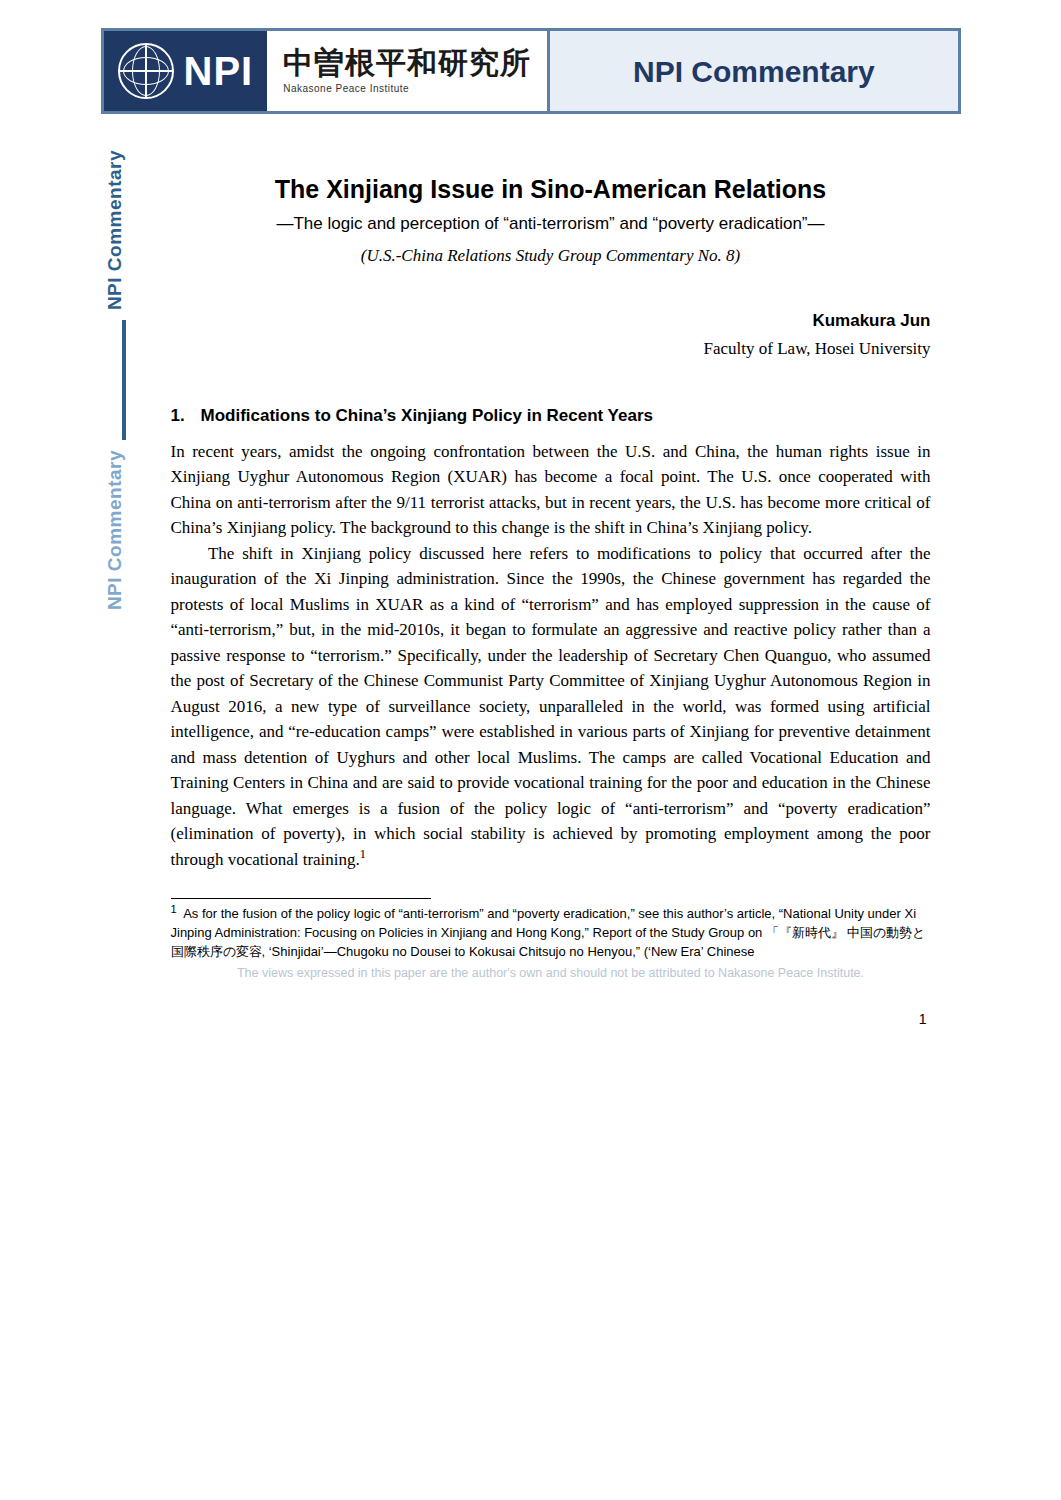NPI
中曽根平和研究所
Nakasone Peace Institute
NPI Commentary
NPI Commentary
NPI Commentary
The Xinjiang Issue in Sino-American Relations
—The logic and perception of “anti-terrorism” and “poverty eradication”—
(U.S.-China Relations Study Group Commentary No. 8)
Kumakura Jun
Faculty of Law, Hosei University
1. Modifications to China’s Xinjiang Policy in Recent Years
In recent years, amidst the ongoing confrontation between the U.S. and China, the human rights issue in Xinjiang Uyghur Autonomous Region (XUAR) has become a focal point. The U.S. once cooperated with China on anti-terrorism after the 9/11 terrorist attacks, but in recent years, the U.S. has become more critical of China’s Xinjiang policy. The background to this change is the shift in China’s Xinjiang policy.
The shift in Xinjiang policy discussed here refers to modifications to policy that occurred after the inauguration of the Xi Jinping administration. Since the 1990s, the Chinese government has regarded the protests of local Muslims in XUAR as a kind of “terrorism” and has employed suppression in the cause of “anti-terrorism,” but, in the mid-2010s, it began to formulate an aggressive and reactive policy rather than a passive response to “terrorism.” Specifically, under the leadership of Secretary Chen Quanguo, who assumed the post of Secretary of the Chinese Communist Party Committee of Xinjiang Uyghur Autonomous Region in August 2016, a new type of surveillance society, unparalleled in the world, was formed using artificial intelligence, and “re-education camps” were established in various parts of Xinjiang for preventive detainment and mass detention of Uyghurs and other local Muslims. The camps are called Vocational Education and Training Centers in China and are said to provide vocational training for the poor and education in the Chinese language. What emerges is a fusion of the policy logic of “anti-terrorism” and “poverty eradication” (elimination of poverty), in which social stability is achieved by promoting employment among the poor through vocational training.1
1 As for the fusion of the policy logic of “anti-terrorism” and “poverty eradication,” see this author’s article, “National Unity under Xi Jinping Administration: Focusing on Policies in Xinjiang and Hong Kong,” Report of the Study Group on 「『新時代』 中国の動勢と国際秩序の変容, ‘Shinjidai’—Chugoku no Dousei to Kokusai Chitsujo no Henyou,” (‘New Era’ Chinese
The views expressed in this paper are the author's own and should not be attributed to Nakasone Peace Institute.
1